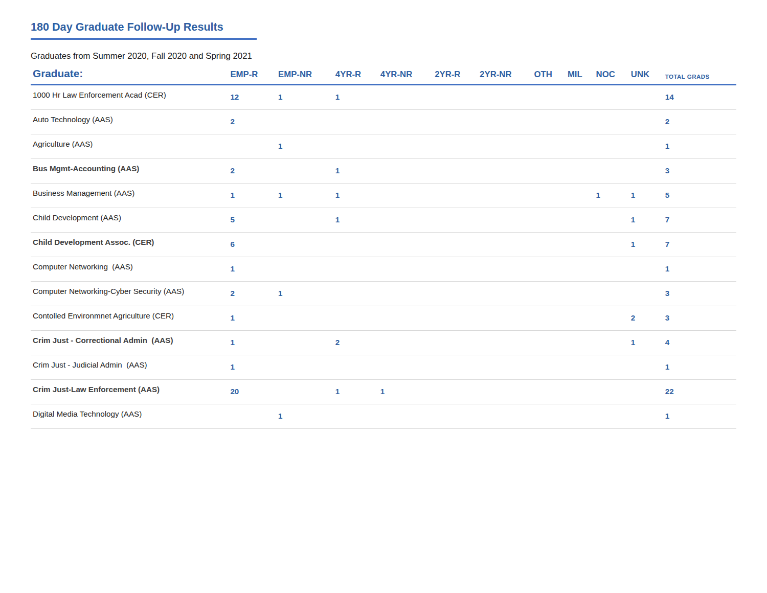180 Day Graduate Follow-Up Results
Graduates from Summer 2020, Fall 2020 and Spring 2021
| Graduate: | EMP-R | EMP-NR | 4YR-R | 4YR-NR | 2YR-R | 2YR-NR | OTH | MIL | NOC | UNK | TOTAL GRADS |
| --- | --- | --- | --- | --- | --- | --- | --- | --- | --- | --- | --- |
| 1000 Hr Law Enforcement Acad (CER) | 12 | 1 | 1 | | | | | | | | 14 |
| Auto Technology (AAS) | 2 | | | | | | | | | | 2 |
| Agriculture (AAS) | | 1 | | | | | | | | | 1 |
| Bus Mgmt-Accounting (AAS) | 2 | | 1 | | | | | | | | 3 |
| Business Management (AAS) | 1 | 1 | 1 | | | | | | 1 | 1 | 5 |
| Child Development (AAS) | 5 | | 1 | | | | | | | 1 | 7 |
| Child Development Assoc. (CER) | 6 | | | | | | | | | 1 | 7 |
| Computer Networking (AAS) | 1 | | | | | | | | | | 1 |
| Computer Networking-Cyber Security (AAS) | 2 | 1 | | | | | | | | | 3 |
| Contolled Environmnet Agriculture (CER) | 1 | | | | | | | | | 2 | 3 |
| Crim Just - Correctional Admin (AAS) | 1 | | 2 | | | | | | | 1 | 4 |
| Crim Just - Judicial Admin (AAS) | 1 | | | | | | | | | | 1 |
| Crim Just-Law Enforcement (AAS) | 20 | | 1 | 1 | | | | | | | 22 |
| Digital Media Technology (AAS) | | 1 | | | | | | | | | 1 |